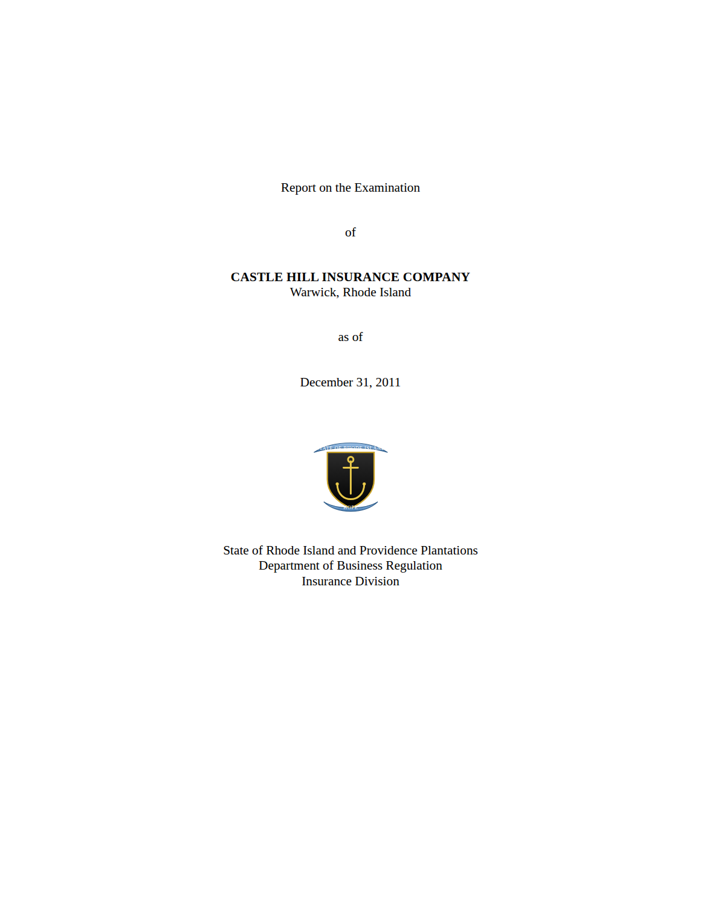Report on the Examination
of
CASTLE HILL INSURANCE COMPANY
Warwick, Rhode Island
as of
December 31, 2011
STATE OF RHODE ISLAND HOPE
State of Rhode Island and Providence Plantations
Department of Business Regulation
Insurance Division